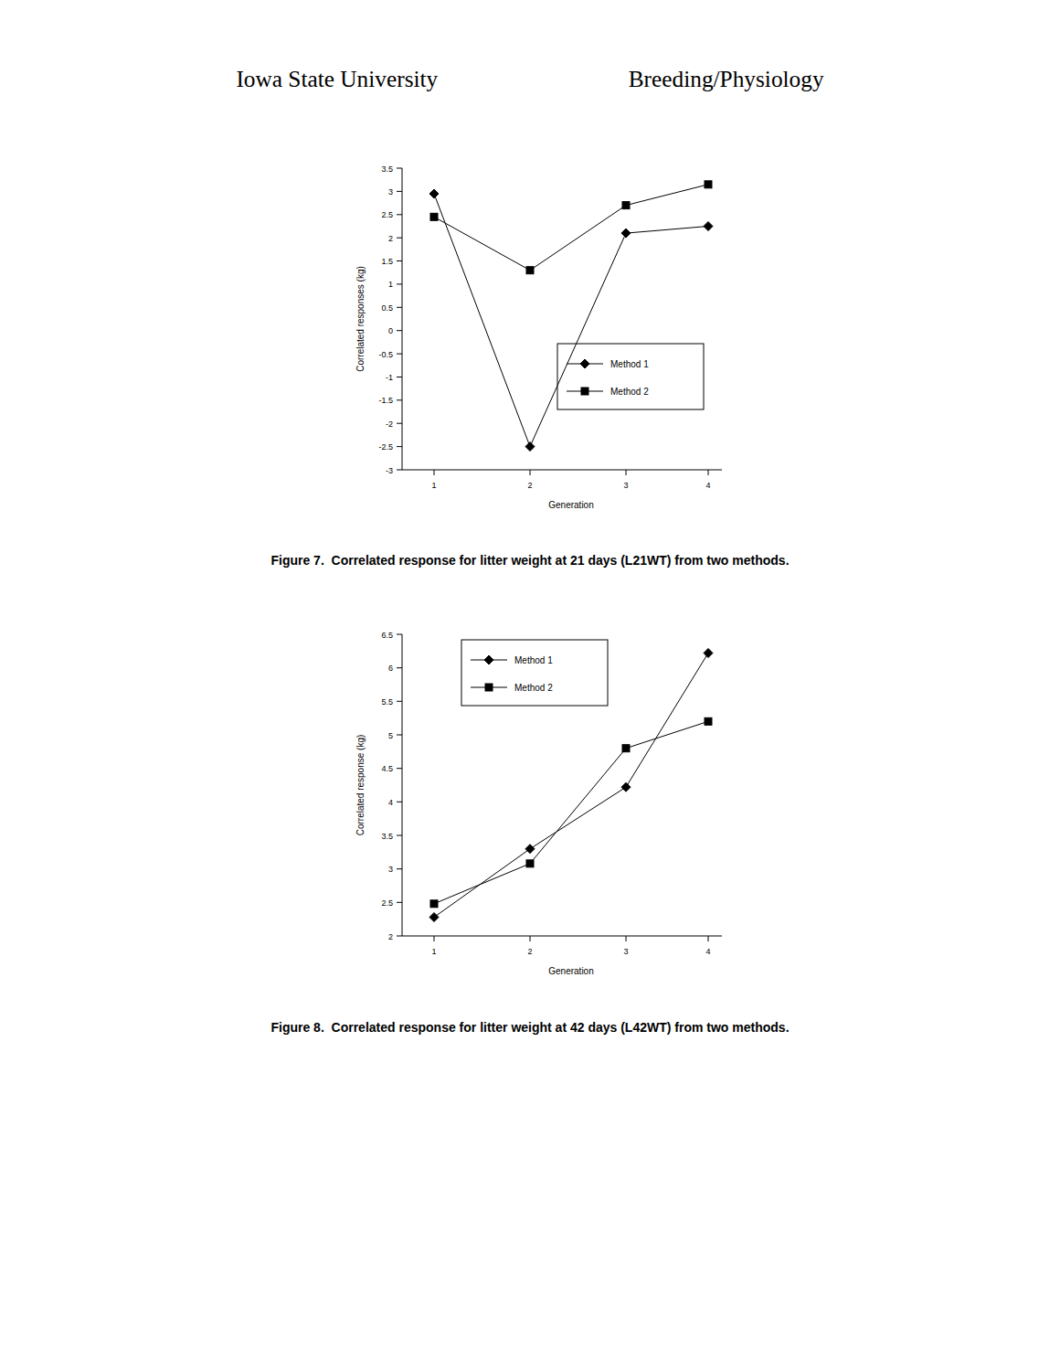Iowa State University
Breeding/Physiology
Chart 7: Correlated responses (kg) vs Generation Y axis: -3 to 3.5 by 0.5 X axis: 1..4 Method 1 (diamond): 2.95, -2.5, 2.1, 2.25 Method 2 (square): 2.45, 1.3, 2.7, 3.15 3.5 3 2.5 2 1.5 1 0.5 0 -0.5 -1 -1.5 -2 -2.5 -3 1 2 3 4 Generation Correlated responses (kg) Method 1 Method 2
Figure 7. Correlated response for litter weight at 21 days (L21WT) from two methods.
Chart 8: Correlated response (kg) vs Generation Y axis: 2 to 6.5 by 0.5 Method 1 (diamond): 2.28, 3.3, 4.22, 6.22 Method 2 (square): 2.48, 3.08, 4.8, 5.2 6.5 6 5.5 5 4.5 4 3.5 3 2.5 2 1 2 3 4 Generation Correlated response (kg) Method 1 Method 2
Figure 8. Correlated response for litter weight at 42 days (L42WT) from two methods.